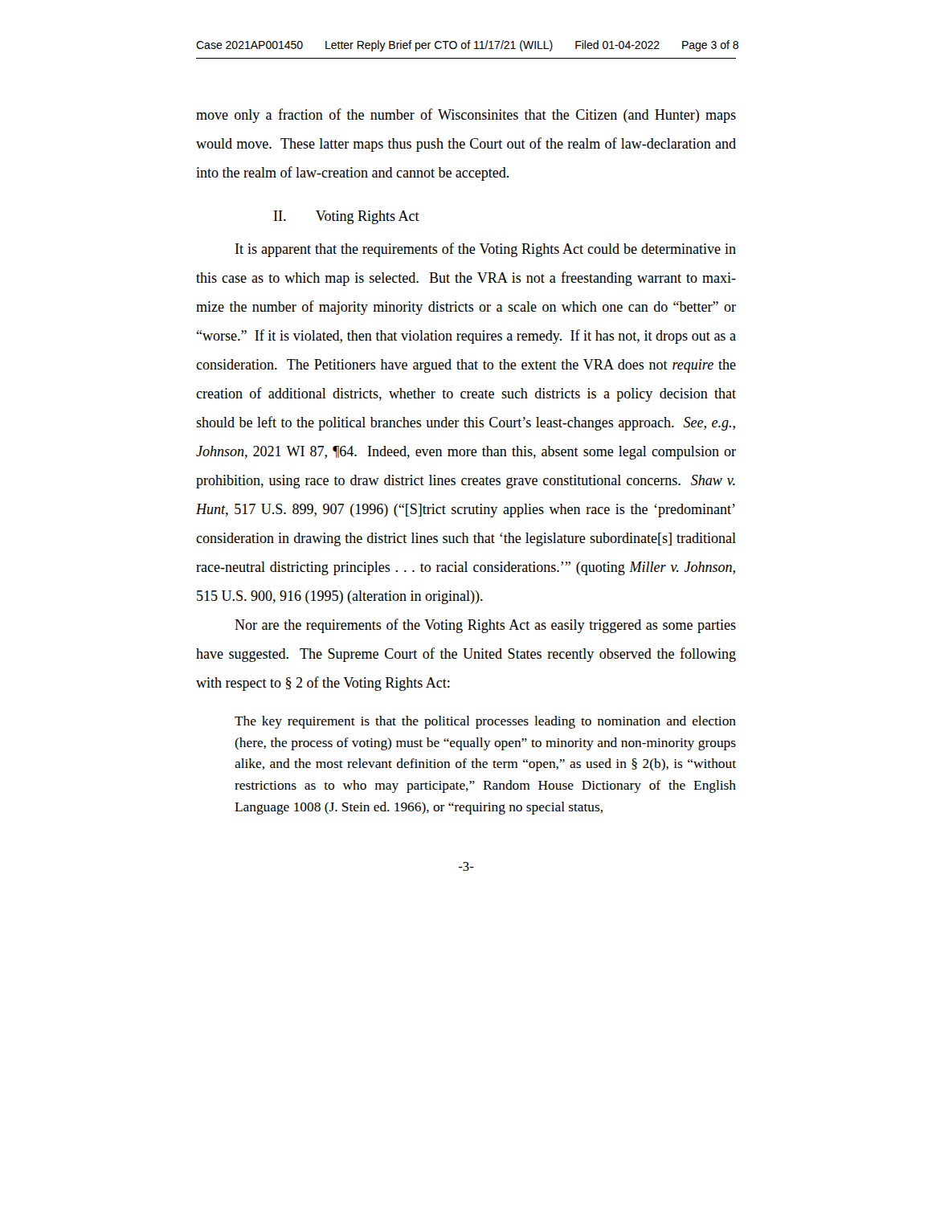Case 2021AP001450 Letter Reply Brief per CTO of 11/17/21 (WILL) Filed 01-04-2022 Page 3 of 8
move only a fraction of the number of Wisconsinites that the Citizen (and Hunter) maps would move. These latter maps thus push the Court out of the realm of law-declaration and into the realm of law-creation and cannot be accepted.
II. Voting Rights Act
It is apparent that the requirements of the Voting Rights Act could be determinative in this case as to which map is selected. But the VRA is not a freestanding warrant to maximize the number of majority minority districts or a scale on which one can do “better” or “worse.” If it is violated, then that violation requires a remedy. If it has not, it drops out as a consideration. The Petitioners have argued that to the extent the VRA does not require the creation of additional districts, whether to create such districts is a policy decision that should be left to the political branches under this Court’s least-changes approach. See, e.g., Johnson, 2021 WI 87, ¶64. Indeed, even more than this, absent some legal compulsion or prohibition, using race to draw district lines creates grave constitutional concerns. Shaw v. Hunt, 517 U.S. 899, 907 (1996) (“[S]trict scrutiny applies when race is the ‘predominant’ consideration in drawing the district lines such that ‘the legislature subordinate[s] traditional race-neutral districting principles . . . to racial considerations.’” (quoting Miller v. Johnson, 515 U.S. 900, 916 (1995) (alteration in original)).
Nor are the requirements of the Voting Rights Act as easily triggered as some parties have suggested. The Supreme Court of the United States recently observed the following with respect to § 2 of the Voting Rights Act:
The key requirement is that the political processes leading to nomination and election (here, the process of voting) must be “equally open” to minority and non-minority groups alike, and the most relevant definition of the term “open,” as used in § 2(b), is “without restrictions as to who may participate,” Random House Dictionary of the English Language 1008 (J. Stein ed. 1966), or “requiring no special status,
-3-